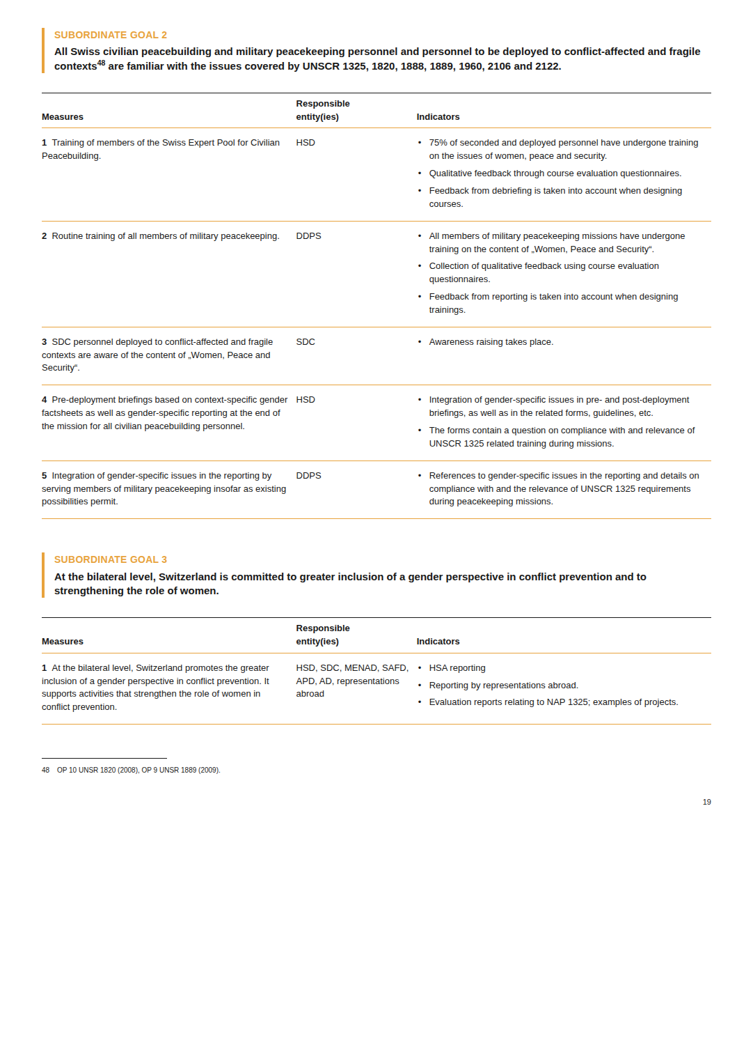SUBORDINATE GOAL 2
All Swiss civilian peacebuilding and military peacekeeping personnel and personnel to be deployed to conflict-affected and fragile contexts48 are familiar with the issues covered by UNSCR 1325, 1820, 1888, 1889, 1960, 2106 and 2122.
| Measures | Responsible entity(ies) | Indicators |
| --- | --- | --- |
| 1 Training of members of the Swiss Expert Pool for Civilian Peacebuilding. | HSD | 75% of seconded and deployed personnel have undergone training on the issues of women, peace and security. Qualitative feedback through course evaluation questionnaires. Feedback from debriefing is taken into account when designing courses. |
| 2 Routine training of all members of military peacekeeping. | DDPS | All members of military peacekeeping missions have undergone training on the content of „Women, Peace and Security“. Collection of qualitative feedback using course evaluation questionnaires. Feedback from reporting is taken into account when designing trainings. |
| 3 SDC personnel deployed to conflict-affected and fragile contexts are aware of the content of „Women, Peace and Security“. | SDC | Awareness raising takes place. |
| 4 Pre-deployment briefings based on context-specific gender factsheets as well as gender-specific reporting at the end of the mission for all civilian peacebuilding personnel. | HSD | Integration of gender-specific issues in pre- and post-deployment briefings, as well as in the related forms, guidelines, etc. The forms contain a question on compliance with and relevance of UNSCR 1325 related training during missions. |
| 5 Integration of gender-specific issues in the reporting by serving members of military peacekeeping insofar as existing possibilities permit. | DDPS | References to gender-specific issues in the reporting and details on compliance with and the relevance of UNSCR 1325 requirements during peacekeeping missions. |
SUBORDINATE GOAL 3
At the bilateral level, Switzerland is committed to greater inclusion of a gender perspective in conflict prevention and to strengthening the role of women.
| Measures | Responsible entity(ies) | Indicators |
| --- | --- | --- |
| 1 At the bilateral level, Switzerland promotes the greater inclusion of a gender perspective in conflict prevention. It supports activities that strengthen the role of women in conflict prevention. | HSD, SDC, MENAD, SAFD, APD, AD, representations abroad | HSA reporting Reporting by representations abroad. Evaluation reports relating to NAP 1325; examples of projects. |
48 OP 10 UNSR 1820 (2008), OP 9 UNSR 1889 (2009).
19